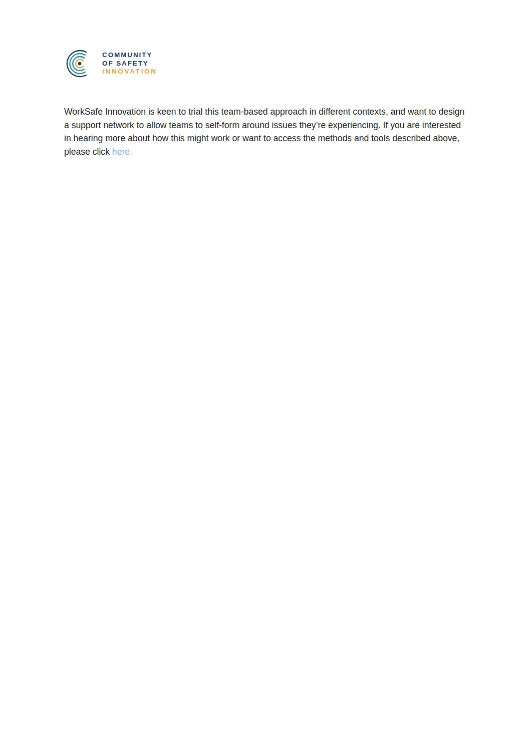Community of Safety Innovation
WorkSafe Innovation is keen to trial this team-based approach in different contexts, and want to design a support network to allow teams to self-form around issues they’re experiencing. If you are interested in hearing more about how this might work or want to access the methods and tools described above, please click here.